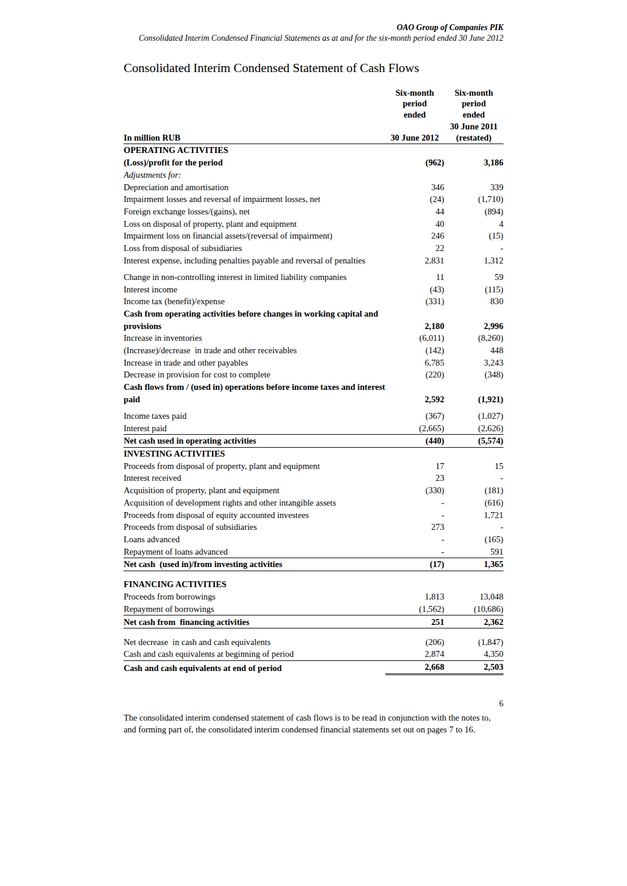OAO Group of Companies PIK
Consolidated Interim Condensed Financial Statements as at and for the six-month period ended 30 June 2012
Consolidated Interim Condensed Statement of Cash Flows
| | Six-month period ended | Six-month period ended |
| --- | --- | --- |
| In million RUB | 30 June 2012 | 30 June 2011 (restated) |
| OPERATING ACTIVITIES | | |
| (Loss)/profit for the period | (962) | 3,186 |
| Adjustments for: | | |
| Depreciation and amortisation | 346 | 339 |
| Impairment losses and reversal of impairment losses, net | (24) | (1,710) |
| Foreign exchange losses/(gains), net | 44 | (894) |
| Loss on disposal of property, plant and equipment | 40 | 4 |
| Impairment loss on financial assets/(reversal of impairment) | 246 | (15) |
| Loss from disposal of subsidiaries | 22 | - |
| Interest expense, including penalties payable and reversal of penalties | 2,831 | 1,312 |
| Change in non-controlling interest in limited liability companies | 11 | 59 |
| Interest income | (43) | (115) |
| Income tax (benefit)/expense | (331) | 830 |
| Cash from operating activities before changes in working capital and | | |
| provisions | 2,180 | 2,996 |
| Increase in inventories | (6,011) | (8,260) |
| (Increase)/decrease in trade and other receivables | (142) | 448 |
| Increase in trade and other payables | 6,785 | 3,243 |
| Decrease in provision for cost to complete | (220) | (348) |
| Cash flows from / (used in) operations before income taxes and interest | | |
| paid | 2,592 | (1,921) |
| Income taxes paid | (367) | (1,027) |
| Interest paid | (2,665) | (2,626) |
| Net cash used in operating activities | (440) | (5,574) |
| INVESTING ACTIVITIES | | |
| Proceeds from disposal of property, plant and equipment | 17 | 15 |
| Interest received | 23 | - |
| Acquisition of property, plant and equipment | (330) | (181) |
| Acquisition of development rights and other intangible assets | - | (616) |
| Proceeds from disposal of equity accounted investees | - | 1,721 |
| Proceeds from disposal of subsidiaries | 273 | - |
| Loans advanced | - | (165) |
| Repayment of loans advanced | - | 591 |
| Net cash (used in)/from investing activities | (17) | 1,365 |
| FINANCING ACTIVITIES | | |
| Proceeds from borrowings | 1,813 | 13,048 |
| Repayment of borrowings | (1,562) | (10,686) |
| Net cash from financing activities | 251 | 2,362 |
| Net decrease in cash and cash equivalents | (206) | (1,847) |
| Cash and cash equivalents at beginning of period | 2,874 | 4,350 |
| Cash and cash equivalents at end of period | 2,668 | 2,503 |
6
The consolidated interim condensed statement of cash flows is to be read in conjunction with the notes to, and forming part of, the consolidated interim condensed financial statements set out on pages 7 to 16.